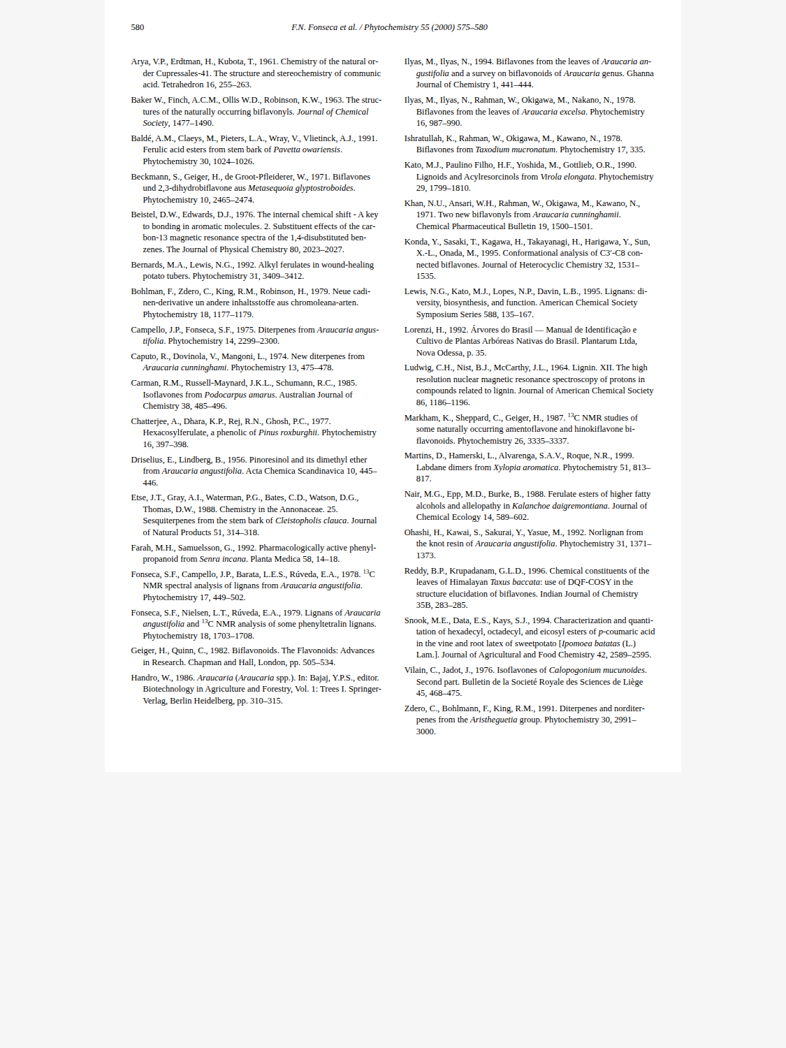580 F.N. Fonseca et al. / Phytochemistry 55 (2000) 575–580
Arya, V.P., Erdtman, H., Kubota, T., 1961. Chemistry of the natural order Cupressales-41. The structure and stereochemistry of communic acid. Tetrahedron 16, 255–263.
Baker W., Finch, A.C.M., Ollis W.D., Robinson, K.W., 1963. The structures of the naturally occurring biflavonyls. Journal of Chemical Society, 1477–1490.
Baldé, A.M., Claeys, M., Pieters, L.A., Wray, V., Vlietinck, A.J., 1991. Ferulic acid esters from stem bark of Pavetta owariensis. Phytochemistry 30, 1024–1026.
Beckmann, S., Geiger, H., de Groot-Pfleiderer, W., 1971. Biflavones und 2,3-dihydrobiflavone aus Metasequoia glyptostroboides. Phytochemistry 10, 2465–2474.
Beistel, D.W., Edwards, D.J., 1976. The internal chemical shift - A key to bonding in aromatic molecules. 2. Substituent effects of the carbon-13 magnetic resonance spectra of the 1,4-disubstituted benzenes. The Journal of Physical Chemistry 80, 2023–2027.
Bernards, M.A., Lewis, N.G., 1992. Alkyl ferulates in wound-healing potato tubers. Phytochemistry 31, 3409–3412.
Bohlman, F., Zdero, C., King, R.M., Robinson, H., 1979. Neue cadinen-derivative un andere inhaltsstoffe aus chromoleana-arten. Phytochemistry 18, 1177–1179.
Campello, J.P., Fonseca, S.F., 1975. Diterpenes from Araucaria angustifolia. Phytochemistry 14, 2299–2300.
Caputo, R., Dovinola, V., Mangoni, L., 1974. New diterpenes from Araucaria cunninghami. Phytochemistry 13, 475–478.
Carman, R.M., Russell-Maynard, J.K.L., Schumann, R.C., 1985. Isoflavones from Podocarpus amarus. Australian Journal of Chemistry 38, 485–496.
Chatterjee, A., Dhara, K.P., Rej, R.N., Ghosh, P.C., 1977. Hexacosylferulate, a phenolic of Pinus roxburghii. Phytochemistry 16, 397–398.
Driselius, E., Lindberg, B., 1956. Pinoresinol and its dimethyl ether from Araucaria angustifolia. Acta Chemica Scandinavica 10, 445–446.
Etse, J.T., Gray, A.I., Waterman, P.G., Bates, C.D., Watson, D.G., Thomas, D.W., 1988. Chemistry in the Annonaceae. 25. Sesquiterpenes from the stem bark of Cleistopholis clauca. Journal of Natural Products 51, 314–318.
Farah, M.H., Samuelsson, G., 1992. Pharmacologically active phenylpropanoid from Senra incana. Planta Medica 58, 14–18.
Fonseca, S.F., Campello, J.P., Barata, L.E.S., Rúveda, E.A., 1978. 13C NMR spectral analysis of lignans from Araucaria angustifolia. Phytochemistry 17, 449–502.
Fonseca, S.F., Nielsen, L.T., Rúveda, E.A., 1979. Lignans of Araucaria angustifolia and 13C NMR analysis of some phenyltetralin lignans. Phytochemistry 18, 1703–1708.
Geiger, H., Quinn, C., 1982. Biflavonoids. The Flavonoids: Advances in Research. Chapman and Hall, London, pp. 505–534.
Handro, W., 1986. Araucaria (Araucaria spp.). In: Bajaj, Y.P.S., editor. Biotechnology in Agriculture and Forestry, Vol. 1: Trees I. Springer-Verlag, Berlin Heidelberg, pp. 310–315.
Ilyas, M., Ilyas, N., 1994. Biflavones from the leaves of Araucaria angustifolia and a survey on biflavonoids of Araucaria genus. Ghanna Journal of Chemistry 1, 441–444.
Ilyas, M., Ilyas, N., Rahman, W., Okigawa, M., Nakano, N., 1978. Biflavones from the leaves of Araucaria excelsa. Phytochemistry 16, 987–990.
Ishratullah, K., Rahman, W., Okigawa, M., Kawano, N., 1978. Biflavones from Taxodium mucronatum. Phytochemistry 17, 335.
Kato, M.J., Paulino Filho, H.F., Yoshida, M., Gottlieb, O.R., 1990. Lignoids and Acylresorcinols from Virola elongata. Phytochemistry 29, 1799–1810.
Khan, N.U., Ansari, W.H., Rahman, W., Okigawa, M., Kawano, N., 1971. Two new biflavonyls from Araucaria cunninghamii. Chemical Pharmaceutical Bulletin 19, 1500–1501.
Konda, Y., Sasaki, T., Kagawa, H., Takayanagi, H., Harigawa, Y., Sun, X.-L., Onada, M., 1995. Conformational analysis of C3′-C8 connected biflavones. Journal of Heterocyclic Chemistry 32, 1531–1535.
Lewis, N.G., Kato, M.J., Lopes, N.P., Davin, L.B., 1995. Lignans: diversity, biosynthesis, and function. American Chemical Society Symposium Series 588, 135–167.
Lorenzi, H., 1992. Árvores do Brasil — Manual de Identificação e Cultivo de Plantas Arbóreas Nativas do Brasil. Plantarum Ltda, Nova Odessa, p. 35.
Ludwig, C.H., Nist, B.J., McCarthy, J.L., 1964. Lignin. XII. The high resolution nuclear magnetic resonance spectroscopy of protons in compounds related to lignin. Journal of American Chemical Society 86, 1186–1196.
Markham, K., Sheppard, C., Geiger, H., 1987. 13C NMR studies of some naturally occurring amentoflavone and hinokiflavone biflavonoids. Phytochemistry 26, 3335–3337.
Martins, D., Hamerski, L., Alvarenga, S.A.V., Roque, N.R., 1999. Labdane dimers from Xylopia aromatica. Phytochemistry 51, 813–817.
Nair, M.G., Epp, M.D., Burke, B., 1988. Ferulate esters of higher fatty alcohols and allelopathy in Kalanchoe daigremontiana. Journal of Chemical Ecology 14, 589–602.
Ohashi, H., Kawai, S., Sakurai, Y., Yasue, M., 1992. Norlignan from the knot resin of Araucaria angustifolia. Phytochemistry 31, 1371–1373.
Reddy, B.P., Krupadanam, G.L.D., 1996. Chemical constituents of the leaves of Himalayan Taxus baccata: use of DQF-COSY in the structure elucidation of biflavones. Indian Journal of Chemistry 35B, 283–285.
Snook, M.E., Data, E.S., Kays, S.J., 1994. Characterization and quantitation of hexadecyl, octadecyl, and eicosyl esters of p-coumaric acid in the vine and root latex of sweetpotato [Ipomoea batatas (L.) Lam.]. Journal of Agricultural and Food Chemistry 42, 2589–2595.
Vilain, C., Jadot, J., 1976. Isoflavones of Calopogonium mucunoides. Second part. Bulletin de la Societé Royale des Sciences de Liège 45, 468–475.
Zdero, C., Bohlmann, F., King, R.M., 1991. Diterpenes and norditerpenes from the Aristheguetia group. Phytochemistry 30, 2991–3000.